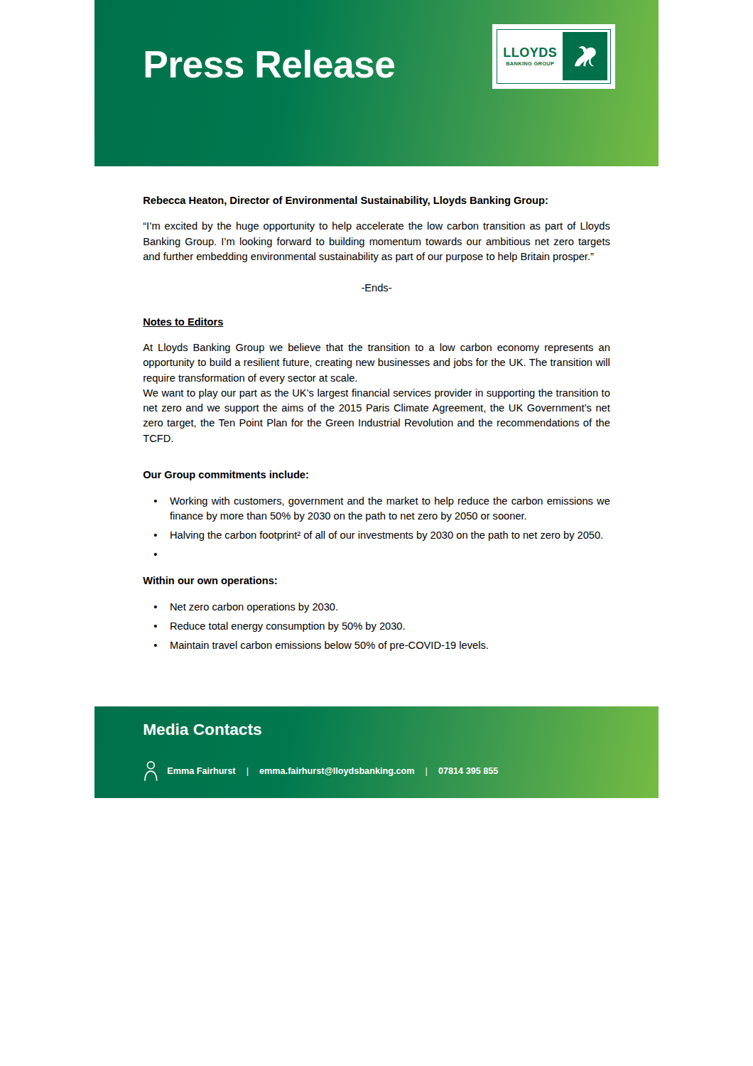Press Release
LLOYDS
BANKING GROUP
Rebecca Heaton, Director of Environmental Sustainability, Lloyds Banking Group:
“I’m excited by the huge opportunity to help accelerate the low carbon transition as part of Lloyds Banking Group. I’m looking forward to building momentum towards our ambitious net zero targets and further embedding environmental sustainability as part of our purpose to help Britain prosper.”
-Ends-
Notes to Editors
At Lloyds Banking Group we believe that the transition to a low carbon economy represents an opportunity to build a resilient future, creating new businesses and jobs for the UK. The transition will require transformation of every sector at scale.
We want to play our part as the UK’s largest financial services provider in supporting the transition to net zero and we support the aims of the 2015 Paris Climate Agreement, the UK Government’s net zero target, the Ten Point Plan for the Green Industrial Revolution and the recommendations of the TCFD.
Our Group commitments include:
Working with customers, government and the market to help reduce the carbon emissions we finance by more than 50% by 2030 on the path to net zero by 2050 or sooner.
Halving the carbon footprint² of all of our investments by 2030 on the path to net zero by 2050.
Within our own operations:
Net zero carbon operations by 2030.
Reduce total energy consumption by 50% by 2030.
Maintain travel carbon emissions below 50% of pre-COVID-19 levels.
Media Contacts
Emma Fairhurst|emma.fairhurst@lloydsbanking.com|07814 395 855